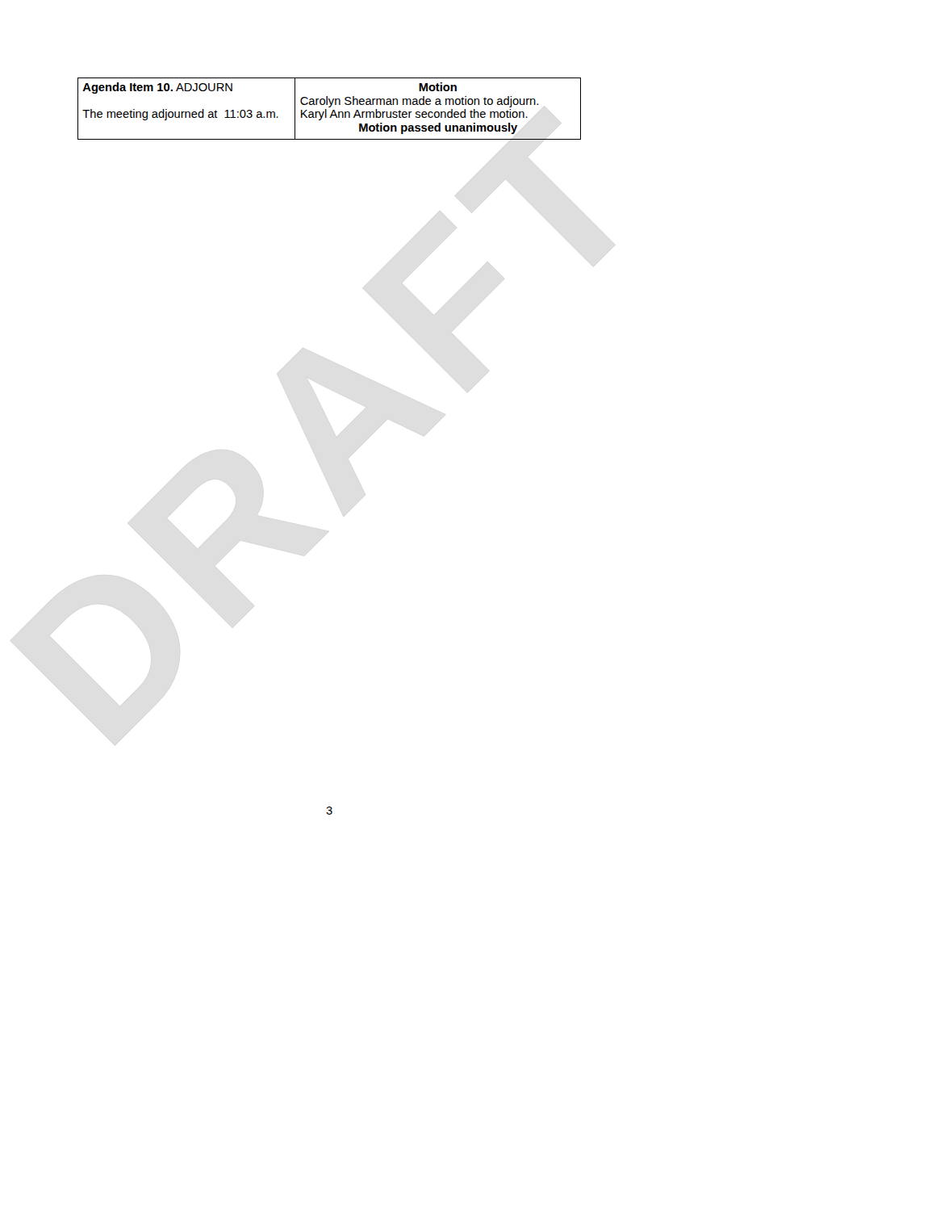DRAFT
| Agenda Item 10. ADJOURN The meeting adjourned at 11:03 a.m. | Motion Carolyn Shearman made a motion to adjourn. Karyl Ann Armbruster seconded the motion. Motion passed unanimously |
3